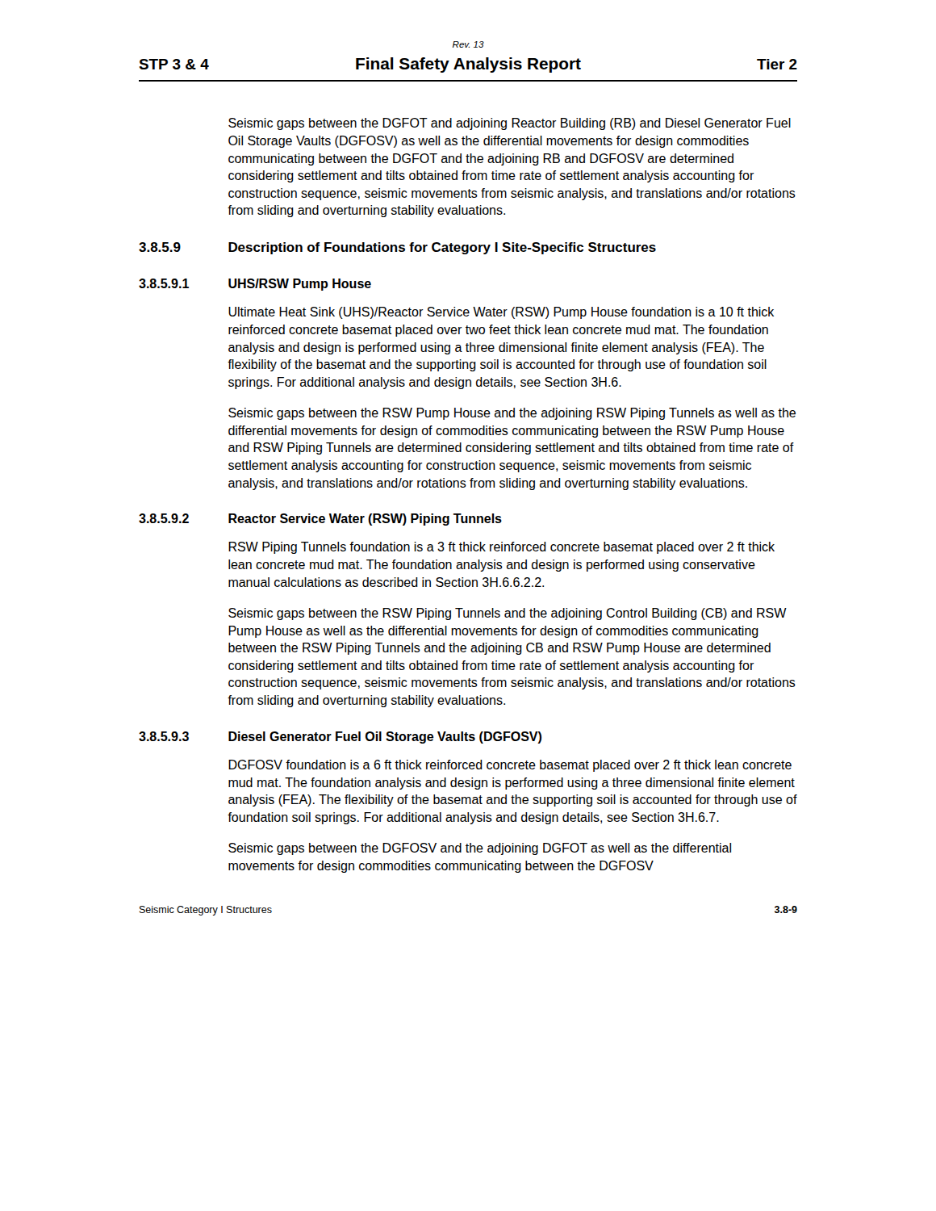Rev. 13
STP 3 & 4
Final Safety Analysis Report
Tier 2
Seismic gaps between the DGFOT and adjoining Reactor Building (RB) and Diesel Generator Fuel Oil Storage Vaults (DGFOSV) as well as the differential movements for design commodities communicating between the DGFOT and the adjoining RB and DGFOSV are determined considering settlement and tilts obtained from time rate of settlement analysis accounting for construction sequence, seismic movements from seismic analysis, and translations and/or rotations from sliding and overturning stability evaluations.
3.8.5.9 Description of Foundations for Category I Site-Specific Structures
3.8.5.9.1 UHS/RSW Pump House
Ultimate Heat Sink (UHS)/Reactor Service Water (RSW) Pump House foundation is a 10 ft thick reinforced concrete basemat placed over two feet thick lean concrete mud mat. The foundation analysis and design is performed using a three dimensional finite element analysis (FEA). The flexibility of the basemat and the supporting soil is accounted for through use of foundation soil springs. For additional analysis and design details, see Section 3H.6.
Seismic gaps between the RSW Pump House and the adjoining RSW Piping Tunnels as well as the differential movements for design of commodities communicating between the RSW Pump House and RSW Piping Tunnels are determined considering settlement and tilts obtained from time rate of settlement analysis accounting for construction sequence, seismic movements from seismic analysis, and translations and/or rotations from sliding and overturning stability evaluations.
3.8.5.9.2 Reactor Service Water (RSW) Piping Tunnels
RSW Piping Tunnels foundation is a 3 ft thick reinforced concrete basemat placed over 2 ft thick lean concrete mud mat. The foundation analysis and design is performed using conservative manual calculations as described in Section 3H.6.6.2.2.
Seismic gaps between the RSW Piping Tunnels and the adjoining Control Building (CB) and RSW Pump House as well as the differential movements for design of commodities communicating between the RSW Piping Tunnels and the adjoining CB and RSW Pump House are determined considering settlement and tilts obtained from time rate of settlement analysis accounting for construction sequence, seismic movements from seismic analysis, and translations and/or rotations from sliding and overturning stability evaluations.
3.8.5.9.3 Diesel Generator Fuel Oil Storage Vaults (DGFOSV)
DGFOSV foundation is a 6 ft thick reinforced concrete basemat placed over 2 ft thick lean concrete mud mat. The foundation analysis and design is performed using a three dimensional finite element analysis (FEA). The flexibility of the basemat and the supporting soil is accounted for through use of foundation soil springs. For additional analysis and design details, see Section 3H.6.7.
Seismic gaps between the DGFOSV and the adjoining DGFOT as well as the differential movements for design commodities communicating between the DGFOSV
Seismic Category I Structures
3.8-9